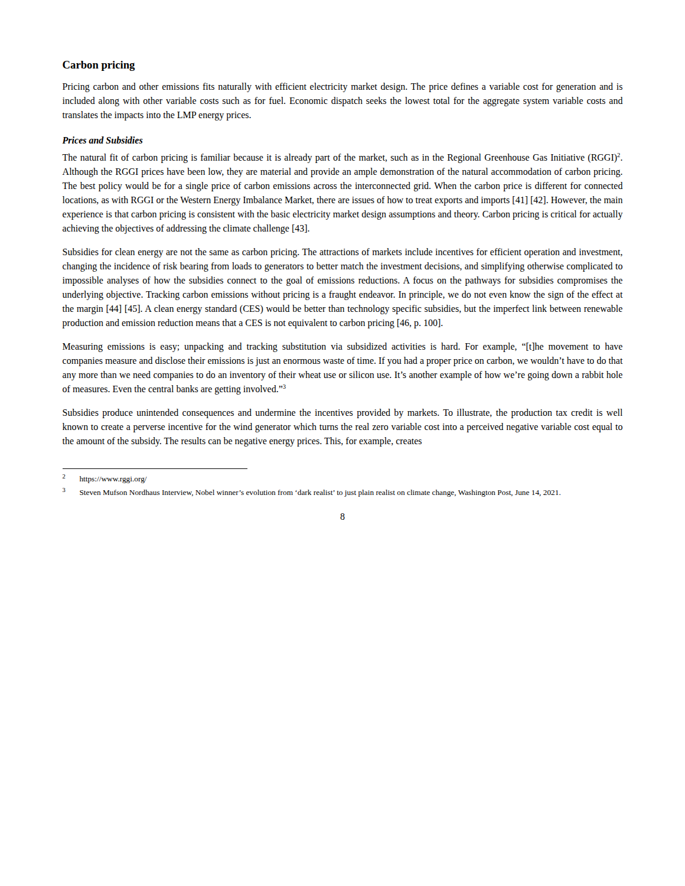Carbon pricing
Pricing carbon and other emissions fits naturally with efficient electricity market design. The price defines a variable cost for generation and is included along with other variable costs such as for fuel. Economic dispatch seeks the lowest total for the aggregate system variable costs and translates the impacts into the LMP energy prices.
Prices and Subsidies
The natural fit of carbon pricing is familiar because it is already part of the market, such as in the Regional Greenhouse Gas Initiative (RGGI)2. Although the RGGI prices have been low, they are material and provide an ample demonstration of the natural accommodation of carbon pricing. The best policy would be for a single price of carbon emissions across the interconnected grid. When the carbon price is different for connected locations, as with RGGI or the Western Energy Imbalance Market, there are issues of how to treat exports and imports [41] [42]. However, the main experience is that carbon pricing is consistent with the basic electricity market design assumptions and theory. Carbon pricing is critical for actually achieving the objectives of addressing the climate challenge [43].
Subsidies for clean energy are not the same as carbon pricing. The attractions of markets include incentives for efficient operation and investment, changing the incidence of risk bearing from loads to generators to better match the investment decisions, and simplifying otherwise complicated to impossible analyses of how the subsidies connect to the goal of emissions reductions. A focus on the pathways for subsidies compromises the underlying objective. Tracking carbon emissions without pricing is a fraught endeavor. In principle, we do not even know the sign of the effect at the margin [44] [45]. A clean energy standard (CES) would be better than technology specific subsidies, but the imperfect link between renewable production and emission reduction means that a CES is not equivalent to carbon pricing [46, p. 100].
Measuring emissions is easy; unpacking and tracking substitution via subsidized activities is hard. For example, “[t]he movement to have companies measure and disclose their emissions is just an enormous waste of time. If you had a proper price on carbon, we wouldn’t have to do that any more than we need companies to do an inventory of their wheat use or silicon use. It’s another example of how we’re going down a rabbit hole of measures. Even the central banks are getting involved.”3
Subsidies produce unintended consequences and undermine the incentives provided by markets. To illustrate, the production tax credit is well known to create a perverse incentive for the wind generator which turns the real zero variable cost into a perceived negative variable cost equal to the amount of the subsidy. The results can be negative energy prices. This, for example, creates
2https://www.rggi.org/
3 Steven Mufson Nordhaus Interview, Nobel winner’s evolution from ‘dark realist’ to just plain realist on climate change, Washington Post, June 14, 2021.
8